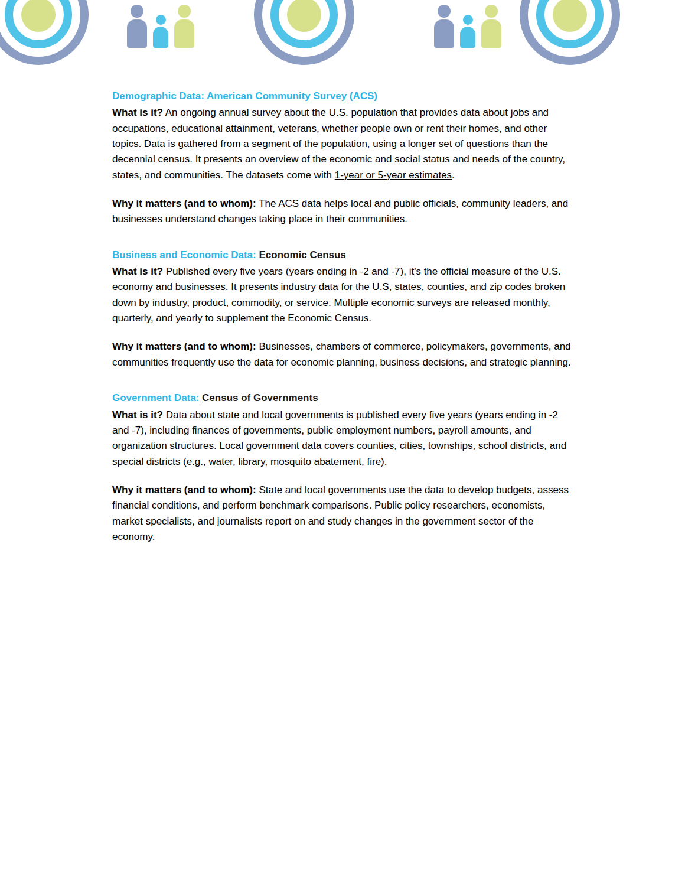Demographic Data: American Community Survey (ACS)
What is it? An ongoing annual survey about the U.S. population that provides data about jobs and occupations, educational attainment, veterans, whether people own or rent their homes, and other topics. Data is gathered from a segment of the population, using a longer set of questions than the decennial census. It presents an overview of the economic and social status and needs of the country, states, and communities. The datasets come with 1-year or 5-year estimates.
Why it matters (and to whom): The ACS data helps local and public officials, community leaders, and businesses understand changes taking place in their communities.
Business and Economic Data: Economic Census
What is it? Published every five years (years ending in -2 and -7), it's the official measure of the U.S. economy and businesses. It presents industry data for the U.S, states, counties, and zip codes broken down by industry, product, commodity, or service. Multiple economic surveys are released monthly, quarterly, and yearly to supplement the Economic Census.
Why it matters (and to whom): Businesses, chambers of commerce, policymakers, governments, and communities frequently use the data for economic planning, business decisions, and strategic planning.
Government Data: Census of Governments
What is it? Data about state and local governments is published every five years (years ending in -2 and -7), including finances of governments, public employment numbers, payroll amounts, and organization structures. Local government data covers counties, cities, townships, school districts, and special districts (e.g., water, library, mosquito abatement, fire).
Why it matters (and to whom): State and local governments use the data to develop budgets, assess financial conditions, and perform benchmark comparisons. Public policy researchers, economists, market specialists, and journalists report on and study changes in the government sector of the economy.